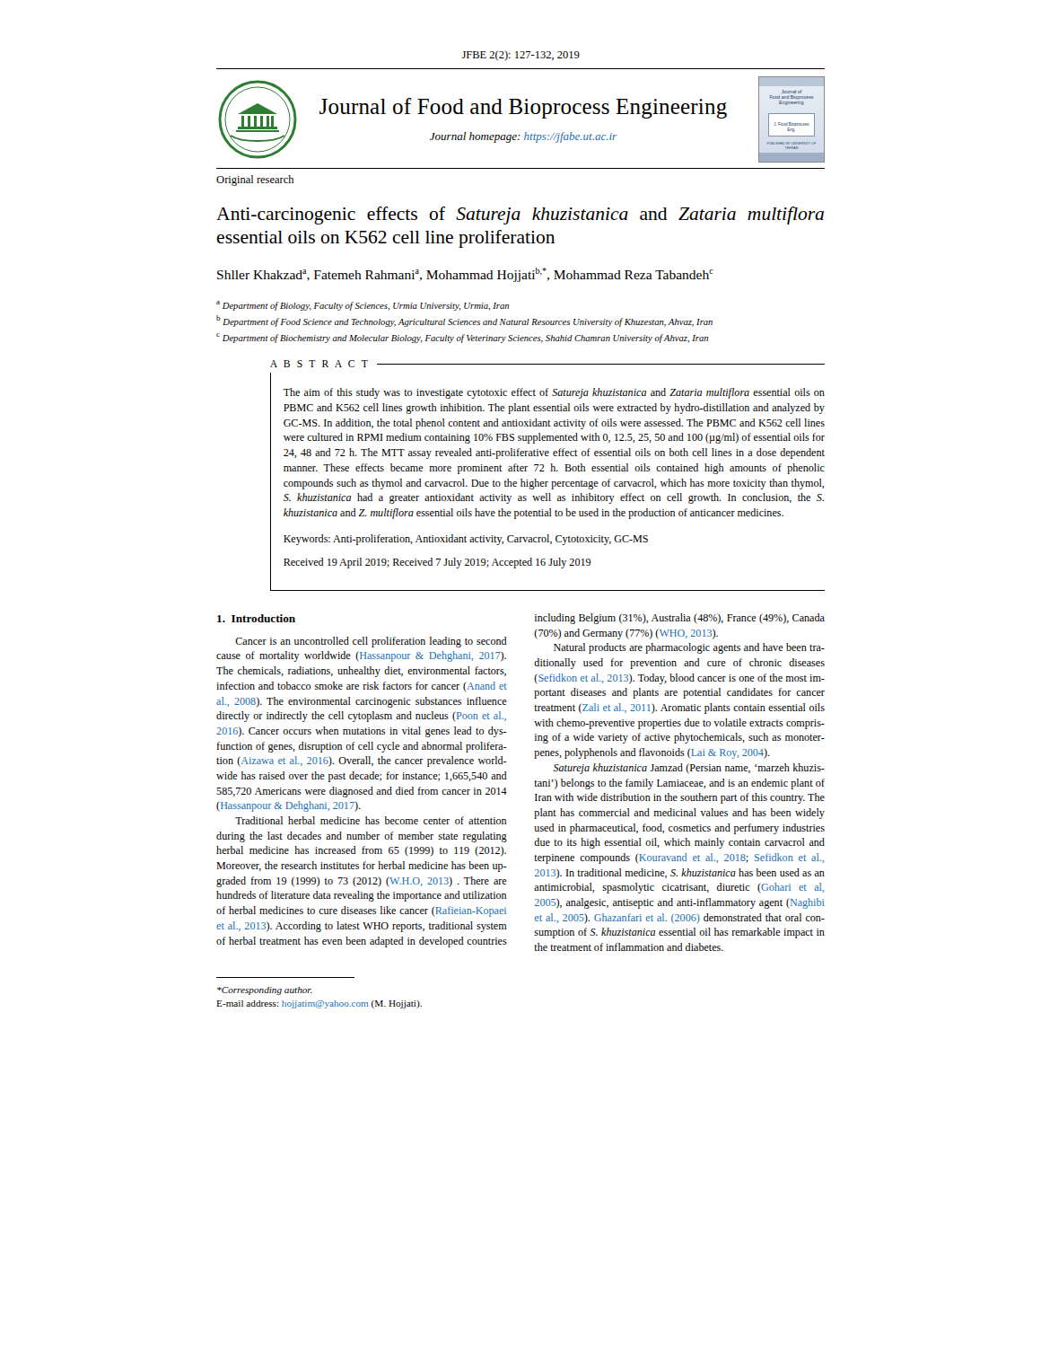JFBE 2(2): 127-132, 2019
Journal of Food and Bioprocess Engineering
Journal homepage: https://jfabe.ut.ac.ir
Journal of
Food and Bioprocess
Engineering
J. Food Bioprocess Eng.
PUBLISHED BY UNIVERSITY OF TEHRAN
Original research
Anti-carcinogenic effects of Satureja khuzistanica and Zataria multiflora essential oils on K562 cell line proliferation
Shller Khakzada, Fatemeh Rahmania, Mohammad Hojjatib,*, Mohammad Reza Tabandehc
a Department of Biology, Faculty of Sciences, Urmia University, Urmia, Iran
b Department of Food Science and Technology, Agricultural Sciences and Natural Resources University of Khuzestan, Ahvaz, Iran
c Department of Biochemistry and Molecular Biology, Faculty of Veterinary Sciences, Shahid Chamran University of Ahvaz, Iran
A B S T R A C T
The aim of this study was to investigate cytotoxic effect of Satureja khuzistanica and Zataria multiflora essential oils on PBMC and K562 cell lines growth inhibition. The plant essential oils were extracted by hydro-distillation and analyzed by GC-MS. In addition, the total phenol content and antioxidant activity of oils were assessed. The PBMC and K562 cell lines were cultured in RPMI medium containing 10% FBS supplemented with 0, 12.5, 25, 50 and 100 (µg/ml) of essential oils for 24, 48 and 72 h. The MTT assay revealed anti-proliferative effect of essential oils on both cell lines in a dose dependent manner. These effects became more prominent after 72 h. Both essential oils contained high amounts of phenolic compounds such as thymol and carvacrol. Due to the higher percentage of carvacrol, which has more toxicity than thymol, S. khuzistanica had a greater antioxidant activity as well as inhibitory effect on cell growth. In conclusion, the S. khuzistanica and Z. multiflora essential oils have the potential to be used in the production of anticancer medicines.
Keywords: Anti-proliferation, Antioxidant activity, Carvacrol, Cytotoxicity, GC-MS
Received 19 April 2019; Received 7 July 2019; Accepted 16 July 2019
1. Introduction
Cancer is an uncontrolled cell proliferation leading to second cause of mortality worldwide (Hassanpour & Dehghani, 2017). The chemicals, radiations, unhealthy diet, environmental factors, infection and tobacco smoke are risk factors for cancer (Anand et al., 2008). The environmental carcinogenic substances influence directly or indirectly the cell cytoplasm and nucleus (Poon et al., 2016). Cancer occurs when mutations in vital genes lead to dysfunction of genes, disruption of cell cycle and abnormal proliferation (Aizawa et al., 2016). Overall, the cancer prevalence worldwide has raised over the past decade; for instance; 1,665,540 and 585,720 Americans were diagnosed and died from cancer in 2014 (Hassanpour & Dehghani, 2017).
Traditional herbal medicine has become center of attention during the last decades and number of member state regulating herbal medicine has increased from 65 (1999) to 119 (2012). Moreover, the research institutes for herbal medicine has been upgraded from 19 (1999) to 73 (2012) (W.H.O, 2013) . There are hundreds of literature data revealing the importance and utilization of herbal medicines to cure diseases like cancer (Rafieian-Kopaei et al., 2013). According to latest WHO reports, traditional system of herbal treatment has even been adapted in developed countries including Belgium (31%), Australia (48%), France (49%), Canada (70%) and Germany (77%) (WHO, 2013).
Natural products are pharmacologic agents and have been traditionally used for prevention and cure of chronic diseases (Sefidkon et al., 2013). Today, blood cancer is one of the most important diseases and plants are potential candidates for cancer treatment (Zali et al., 2011). Aromatic plants contain essential oils with chemo-preventive properties due to volatile extracts comprising of a wide variety of active phytochemicals, such as monoterpenes, polyphenols and flavonoids (Lai & Roy, 2004).
Satureja khuzistanica Jamzad (Persian name, ‘marzeh khuzistani’) belongs to the family Lamiaceae, and is an endemic plant of Iran with wide distribution in the southern part of this country. The plant has commercial and medicinal values and has been widely used in pharmaceutical, food, cosmetics and perfumery industries due to its high essential oil, which mainly contain carvacrol and terpinene compounds (Kouravand et al., 2018; Sefidkon et al., 2013). In traditional medicine, S. khuzistanica has been used as an antimicrobial, spasmolytic cicatrisant, diuretic (Gohari et al, 2005), analgesic, antiseptic and anti-inflammatory agent (Naghibi et al., 2005). Ghazanfari et al. (2006) demonstrated that oral consumption of S. khuzistanica essential oil has remarkable impact in the treatment of inflammation and diabetes.
*Corresponding author.
E-mail address: hojjatim@yahoo.com (M. Hojjati).